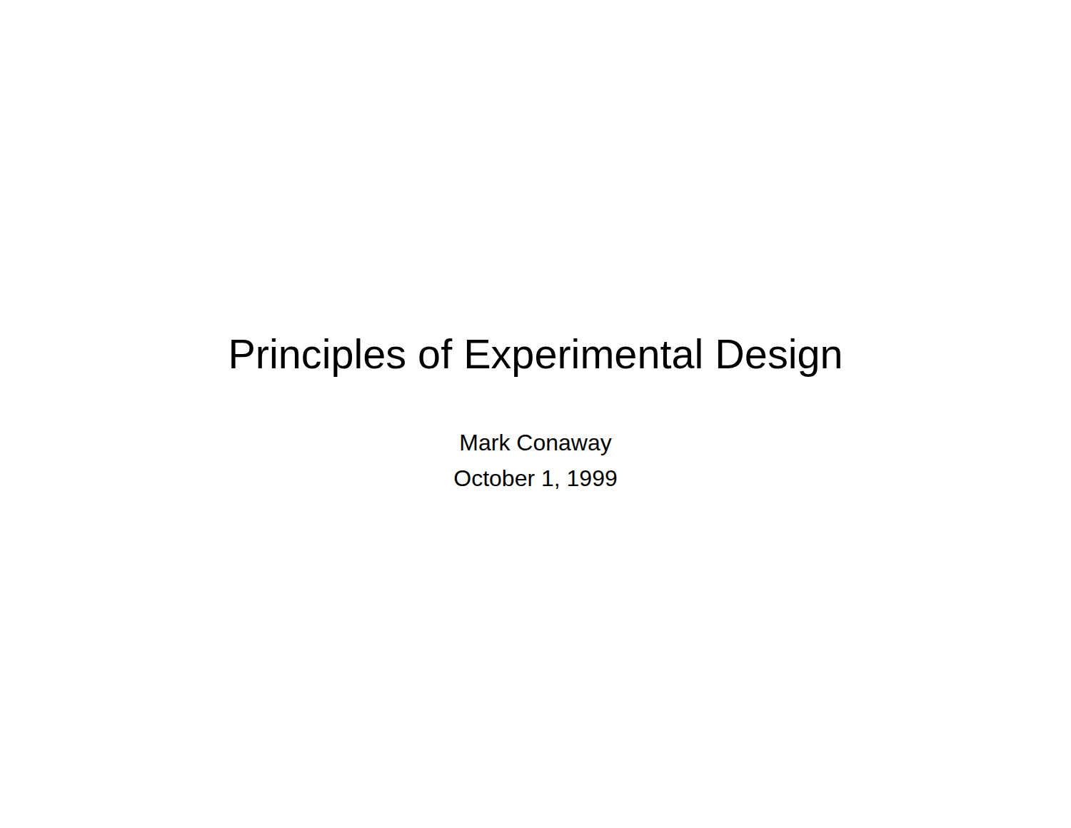Principles of Experimental Design
Mark Conaway
October 1, 1999